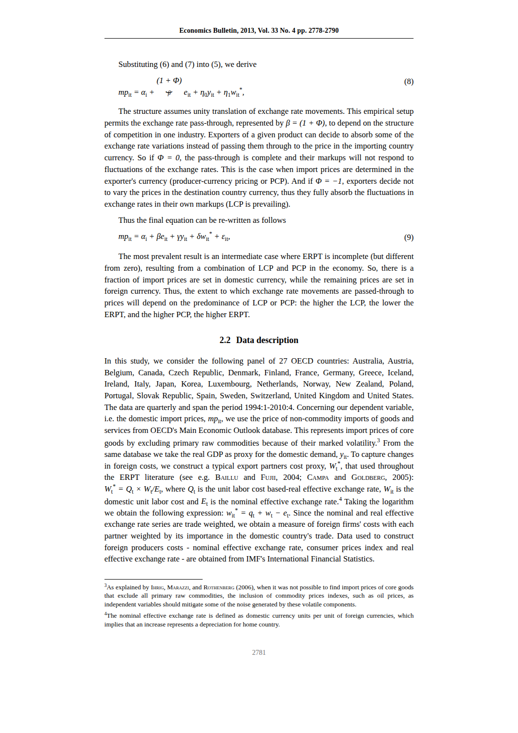Economics Bulletin, 2013, Vol. 33 No. 4 pp. 2778-2790
Substituting (6) and (7) into (5), we derive
mpit = αi + (1 + Φ) ⏟ β eit + η0yit + η1wit*,
(8)
The structure assumes unity translation of exchange rate movements. This empirical setup permits the exchange rate pass-through, represented by β = (1 + Φ), to depend on the structure of competition in one industry. Exporters of a given product can decide to absorb some of the exchange rate variations instead of passing them through to the price in the importing country currency. So if Φ = 0, the pass-through is complete and their markups will not respond to fluctuations of the exchange rates. This is the case when import prices are determined in the exporter's currency (producer-currency pricing or PCP). And if Φ = −1, exporters decide not to vary the prices in the destination country currency, thus they fully absorb the fluctuations in exchange rates in their own markups (LCP is prevailing).
Thus the final equation can be re-written as follows
mpit = αi + βeit + γyit + δwit* + εit,
(9)
The most prevalent result is an intermediate case where ERPT is incomplete (but different from zero), resulting from a combination of LCP and PCP in the economy. So, there is a fraction of import prices are set in domestic currency, while the remaining prices are set in foreign currency. Thus, the extent to which exchange rate movements are passed-through to prices will depend on the predominance of LCP or PCP: the higher the LCP, the lower the ERPT, and the higher PCP, the higher ERPT.
2.2 Data description
In this study, we consider the following panel of 27 OECD countries: Australia, Austria, Belgium, Canada, Czech Republic, Denmark, Finland, France, Germany, Greece, Iceland, Ireland, Italy, Japan, Korea, Luxembourg, Netherlands, Norway, New Zealand, Poland, Portugal, Slovak Republic, Spain, Sweden, Switzerland, United Kingdom and United States. The data are quarterly and span the period 1994:1-2010:4. Concerning our dependent variable, i.e. the domestic import prices, mpit, we use the price of non-commodity imports of goods and services from OECD's Main Economic Outlook database. This represents import prices of core goods by excluding primary raw commodities because of their marked volatility.3 From the same database we take the real GDP as proxy for the domestic demand, yit. To capture changes in foreign costs, we construct a typical export partners cost proxy, Wt*, that used throughout the ERPT literature (see e.g. Baillu and Fujii, 2004; Campa and Goldberg, 2005): Wt* = Qt × Wt/Et, where Qt is the unit labor cost based-real effective exchange rate, Wit is the domestic unit labor cost and Et is the nominal effective exchange rate.4 Taking the logarithm we obtain the following expression: wit* = qt + wt − et. Since the nominal and real effective exchange rate series are trade weighted, we obtain a measure of foreign firms' costs with each partner weighted by its importance in the domestic country's trade. Data used to construct foreign producers costs - nominal effective exchange rate, consumer prices index and real effective exchange rate - are obtained from IMF's International Financial Statistics.
3 As explained by Ihrig, Marazzi, and Rothenberg (2006), when it was not possible to find import prices of core goods that exclude all primary raw commodities, the inclusion of commodity prices indexes, such as oil prices, as independent variables should mitigate some of the noise generated by these volatile components.
4 The nominal effective exchange rate is defined as domestic currency units per unit of foreign currencies, which implies that an increase represents a depreciation for home country.
2781